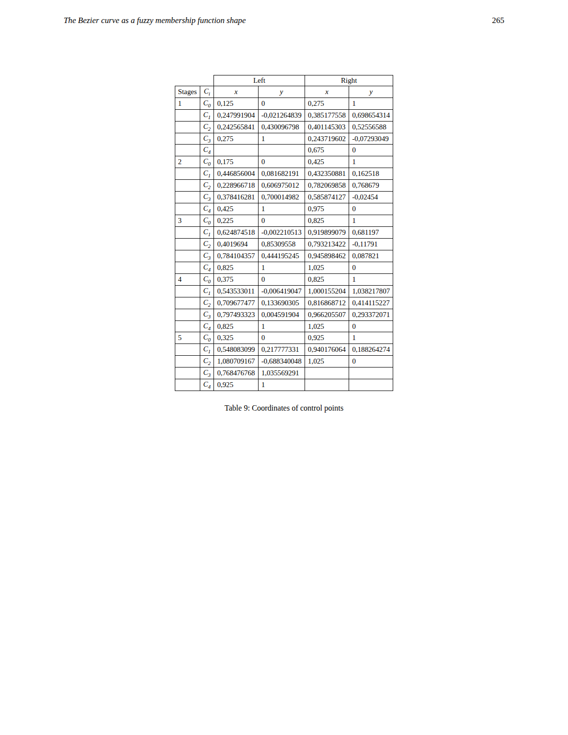The Bezier curve as a fuzzy membership function shape 265
| | | Left | Right |
| --- | --- | --- | --- |
| Stages | C i | x | y | x | y |
| 1 | C 0 | 0,125 | 0 | 0,275 | 1 |
| | C 1 | 0,247991904 | -0,021264839 | 0,385177558 | 0,698654314 |
| | C 2 | 0,242565841 | 0,430096798 | 0,401145303 | 0,52556588 |
| | C 3 | 0,275 | 1 | 0,243719602 | -0,07293049 |
| | C 4 | | | 0,675 | 0 |
| 2 | C 0 | 0,175 | 0 | 0,425 | 1 |
| | C 1 | 0,446856004 | 0,081682191 | 0,432350881 | 0,162518 |
| | C 2 | 0,228966718 | 0,606975012 | 0,782069858 | 0,768679 |
| | C 3 | 0,378416281 | 0,700014982 | 0,585874127 | -0,02454 |
| | C 4 | 0,425 | 1 | 0,975 | 0 |
| 3 | C 0 | 0,225 | 0 | 0,825 | 1 |
| | C 1 | 0,624874518 | -0,002210513 | 0,919899079 | 0,681197 |
| | C 2 | 0,4019694 | 0,85309558 | 0,793213422 | -0,11791 |
| | C 3 | 0,784104357 | 0,444195245 | 0,945898462 | 0,087821 |
| | C 4 | 0,825 | 1 | 1,025 | 0 |
| 4 | C 0 | 0,375 | 0 | 0,825 | 1 |
| | C 1 | 0,543533011 | -0,006419047 | 1,000155204 | 1,038217807 |
| | C 2 | 0,709677477 | 0,133690305 | 0,816868712 | 0,414115227 |
| | C 3 | 0,797493323 | 0,004591904 | 0,966205507 | 0,293372071 |
| | C 4 | 0,825 | 1 | 1,025 | 0 |
| 5 | C 0 | 0,325 | 0 | 0,925 | 1 |
| | C 1 | 0,548083099 | 0,217777331 | 0,940176064 | 0,188264274 |
| | C 2 | 1,080709167 | -0,688340048 | 1,025 | 0 |
| | C 3 | 0,768476768 | 1,035569291 | | |
| | C 4 | 0,925 | 1 | | |
Table 9: Coordinates of control points